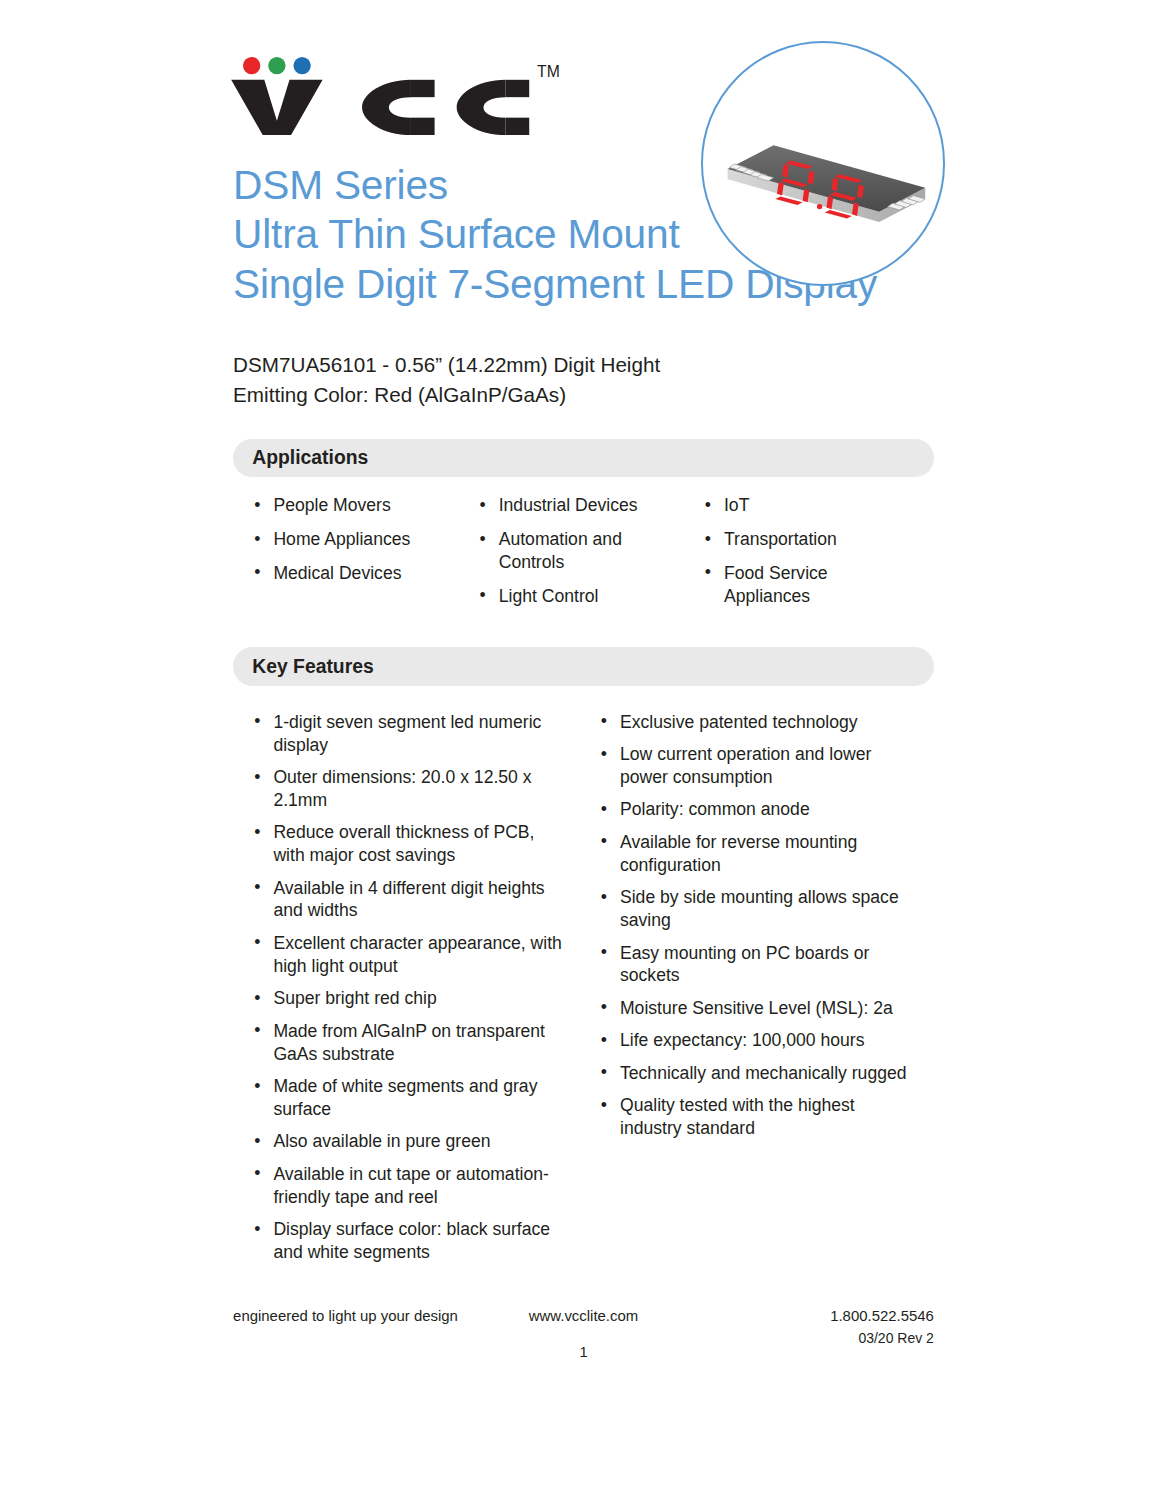TM
DSM Series
Ultra Thin Surface Mount
Single Digit 7-Segment LED Display
DSM7UA56101 - 0.56” (14.22mm) Digit Height
Emitting Color: Red (AlGaInP/GaAs)
Applications
People Movers
Home Appliances
Medical Devices
Industrial Devices
Automation and Controls
Light Control
IoT
Transportation
Food Service Appliances
Key Features
1-digit seven segment led numeric display
Outer dimensions: 20.0 x 12.50 x 2.1mm
Reduce overall thickness of PCB, with major cost savings
Available in 4 different digit heights and widths
Excellent character appearance, with high light output
Super bright red chip
Made from AlGaInP on transparent GaAs substrate
Made of white segments and gray surface
Also available in pure green
Available in cut tape or automation-friendly tape and reel
Display surface color: black surface and white segments
Exclusive patented technology
Low current operation and lower power consumption
Polarity: common anode
Available for reverse mounting configuration
Side by side mounting allows space saving
Easy mounting on PC boards or sockets
Moisture Sensitive Level (MSL): 2a
Life expectancy: 100,000 hours
Technically and mechanically rugged
Quality tested with the highest industry standard
engineered to light up your design
www.vcclite.com
1.800.522.5546
03/20 Rev 2
1